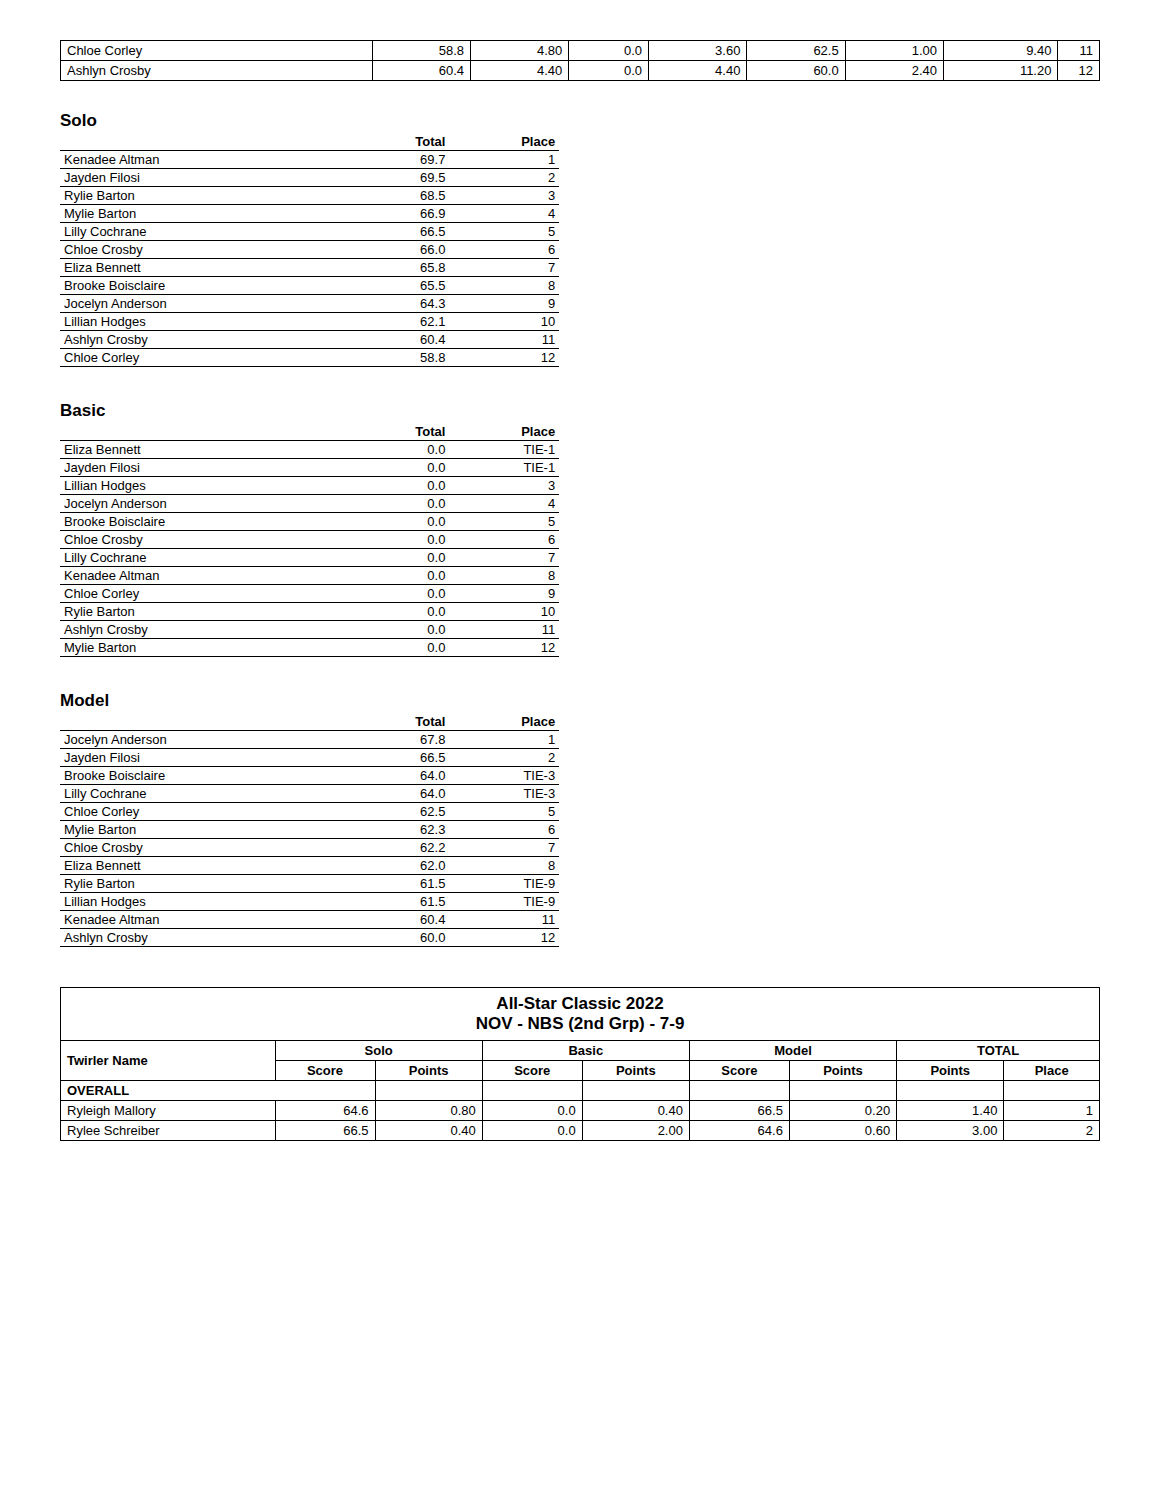| Chloe Corley | 58.8 | 4.80 | 0.0 | 3.60 | 62.5 | 1.00 | 9.40 | 11 |
| Ashlyn Crosby | 60.4 | 4.40 | 0.0 | 4.40 | 60.0 | 2.40 | 11.20 | 12 |
Solo
| | Total | Place |
| --- | --- | --- |
| Kenadee Altman | 69.7 | 1 |
| Jayden Filosi | 69.5 | 2 |
| Rylie Barton | 68.5 | 3 |
| Mylie Barton | 66.9 | 4 |
| Lilly Cochrane | 66.5 | 5 |
| Chloe Crosby | 66.0 | 6 |
| Eliza Bennett | 65.8 | 7 |
| Brooke Boisclaire | 65.5 | 8 |
| Jocelyn Anderson | 64.3 | 9 |
| Lillian Hodges | 62.1 | 10 |
| Ashlyn Crosby | 60.4 | 11 |
| Chloe Corley | 58.8 | 12 |
Basic
| | Total | Place |
| --- | --- | --- |
| Eliza Bennett | 0.0 | TIE-1 |
| Jayden Filosi | 0.0 | TIE-1 |
| Lillian Hodges | 0.0 | 3 |
| Jocelyn Anderson | 0.0 | 4 |
| Brooke Boisclaire | 0.0 | 5 |
| Chloe Crosby | 0.0 | 6 |
| Lilly Cochrane | 0.0 | 7 |
| Kenadee Altman | 0.0 | 8 |
| Chloe Corley | 0.0 | 9 |
| Rylie Barton | 0.0 | 10 |
| Ashlyn Crosby | 0.0 | 11 |
| Mylie Barton | 0.0 | 12 |
Model
| | Total | Place |
| --- | --- | --- |
| Jocelyn Anderson | 67.8 | 1 |
| Jayden Filosi | 66.5 | 2 |
| Brooke Boisclaire | 64.0 | TIE-3 |
| Lilly Cochrane | 64.0 | TIE-3 |
| Chloe Corley | 62.5 | 5 |
| Mylie Barton | 62.3 | 6 |
| Chloe Crosby | 62.2 | 7 |
| Eliza Bennett | 62.0 | 8 |
| Rylie Barton | 61.5 | TIE-9 |
| Lillian Hodges | 61.5 | TIE-9 |
| Kenadee Altman | 60.4 | 11 |
| Ashlyn Crosby | 60.0 | 12 |
| All-Star Classic 2022 NOV - NBS (2nd Grp) - 7-9 |
| Twirler Name | Solo | Basic | Model | TOTAL |
| Score | Points | Score | Points | Score | Points | Points | Place |
| OVERALL | | | | | | | | |
| Ryleigh Mallory | 64.6 | 0.80 | 0.0 | 0.40 | 66.5 | 0.20 | 1.40 | 1 |
| Rylee Schreiber | 66.5 | 0.40 | 0.0 | 2.00 | 64.6 | 0.60 | 3.00 | 2 |